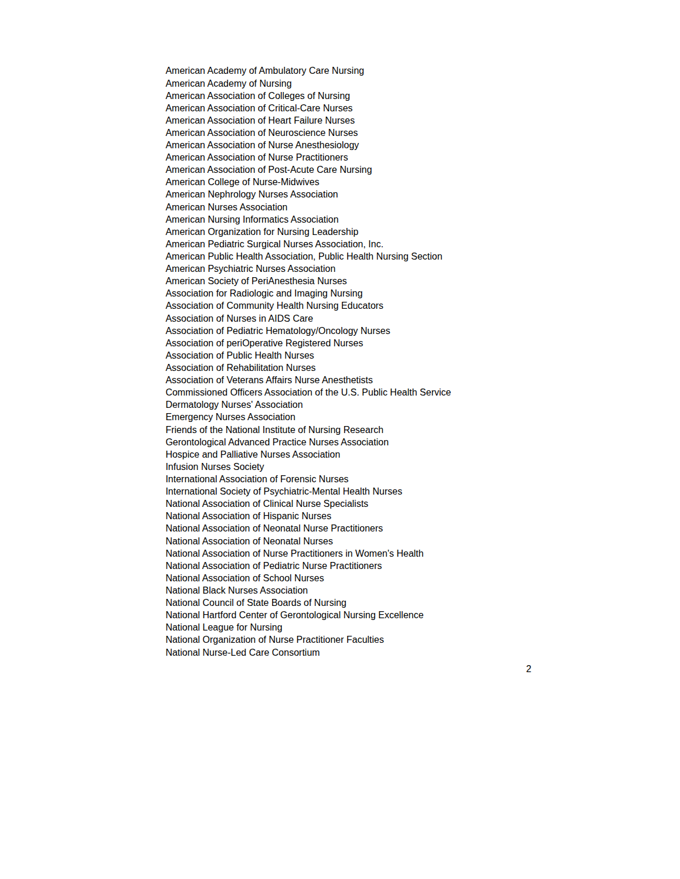American Academy of Ambulatory Care Nursing
American Academy of Nursing
American Association of Colleges of Nursing
American Association of Critical-Care Nurses
American Association of Heart Failure Nurses
American Association of Neuroscience Nurses
American Association of Nurse Anesthesiology
American Association of Nurse Practitioners
American Association of Post-Acute Care Nursing
American College of Nurse-Midwives
American Nephrology Nurses Association
American Nurses Association
American Nursing Informatics Association
American Organization for Nursing Leadership
American Pediatric Surgical Nurses Association, Inc.
American Public Health Association, Public Health Nursing Section
American Psychiatric Nurses Association
American Society of PeriAnesthesia Nurses
Association for Radiologic and Imaging Nursing
Association of Community Health Nursing Educators
Association of Nurses in AIDS Care
Association of Pediatric Hematology/Oncology Nurses
Association of periOperative Registered Nurses
Association of Public Health Nurses
Association of Rehabilitation Nurses
Association of Veterans Affairs Nurse Anesthetists
Commissioned Officers Association of the U.S. Public Health Service
Dermatology Nurses' Association
Emergency Nurses Association
Friends of the National Institute of Nursing Research
Gerontological Advanced Practice Nurses Association
Hospice and Palliative Nurses Association
Infusion Nurses Society
International Association of Forensic Nurses
International Society of Psychiatric-Mental Health Nurses
National Association of Clinical Nurse Specialists
National Association of Hispanic Nurses
National Association of Neonatal Nurse Practitioners
National Association of Neonatal Nurses
National Association of Nurse Practitioners in Women's Health
National Association of Pediatric Nurse Practitioners
National Association of School Nurses
National Black Nurses Association
National Council of State Boards of Nursing
National Hartford Center of Gerontological Nursing Excellence
National League for Nursing
National Organization of Nurse Practitioner Faculties
National Nurse-Led Care Consortium
2